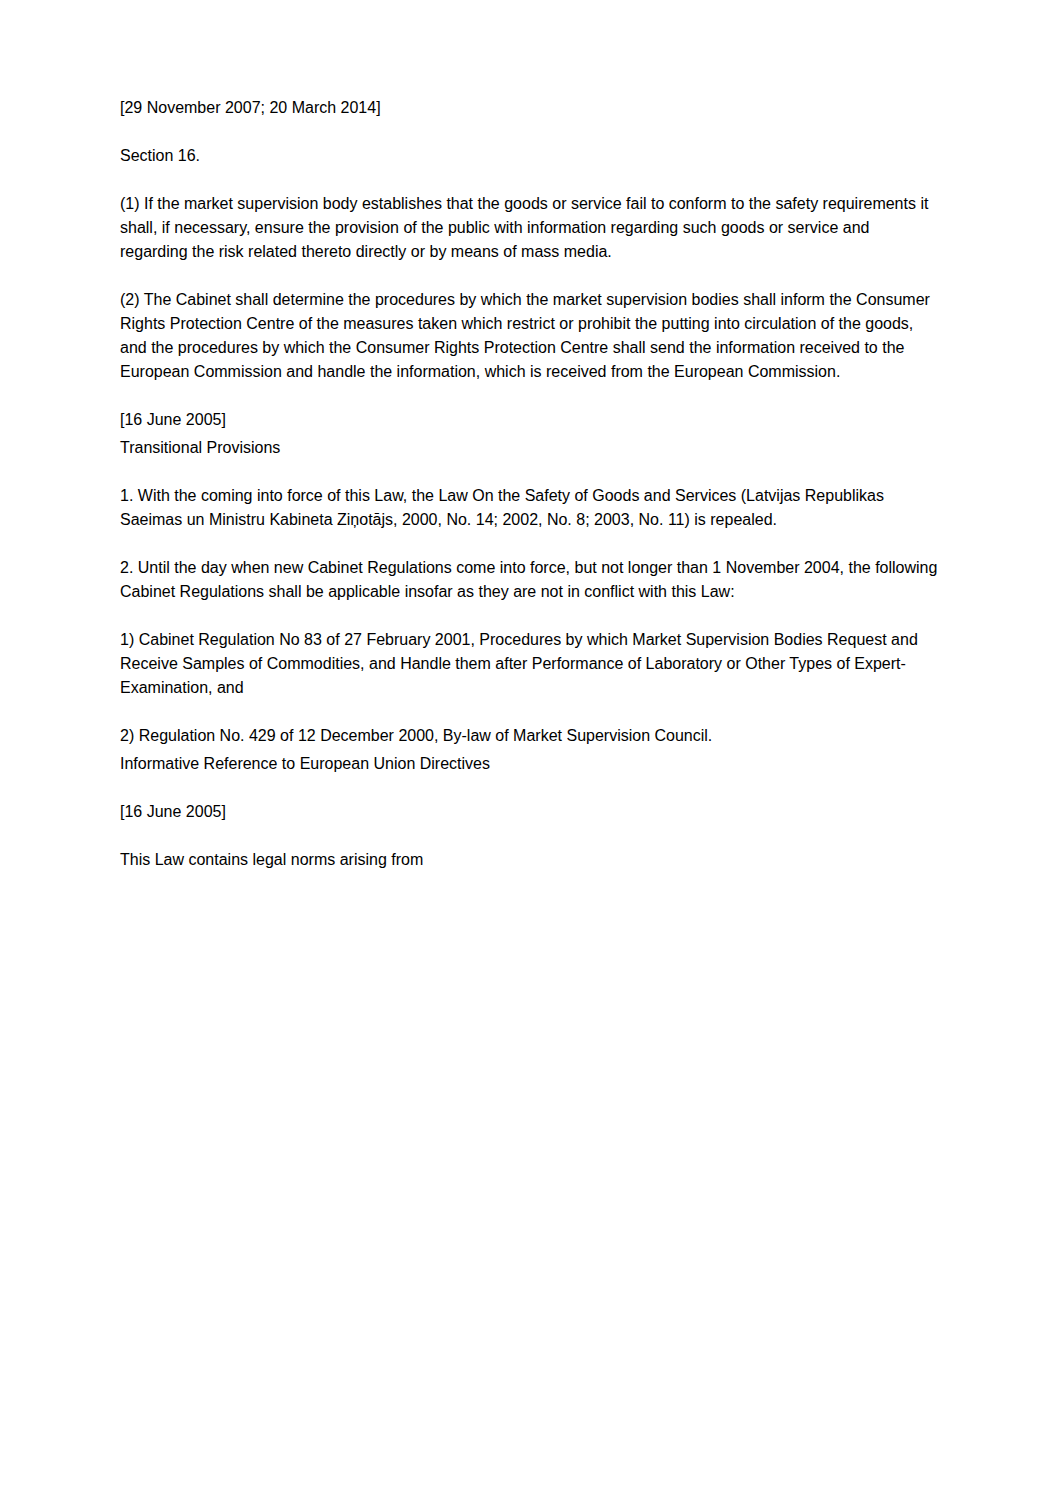[29 November 2007; 20 March 2014]
Section 16.
(1) If the market supervision body establishes that the goods or service fail to conform to the safety requirements it shall, if necessary, ensure the provision of the public with information regarding such goods or service and regarding the risk related thereto directly or by means of mass media.
(2) The Cabinet shall determine the procedures by which the market supervision bodies shall inform the Consumer Rights Protection Centre of the measures taken which restrict or prohibit the putting into circulation of the goods, and the procedures by which the Consumer Rights Protection Centre shall send the information received to the European Commission and handle the information, which is received from the European Commission.
[16 June 2005]
Transitional Provisions
1. With the coming into force of this Law, the Law On the Safety of Goods and Services (Latvijas Republikas Saeimas un Ministru Kabineta Ziņotājs, 2000, No. 14; 2002, No. 8; 2003, No. 11) is repealed.
2. Until the day when new Cabinet Regulations come into force, but not longer than 1 November 2004, the following Cabinet Regulations shall be applicable insofar as they are not in conflict with this Law:
1) Cabinet Regulation No 83 of 27 February 2001, Procedures by which Market Supervision Bodies Request and Receive Samples of Commodities, and Handle them after Performance of Laboratory or Other Types of Expert-Examination, and
2) Regulation No. 429 of 12 December 2000, By-law of Market Supervision Council.
Informative Reference to European Union Directives
[16 June 2005]
This Law contains legal norms arising from